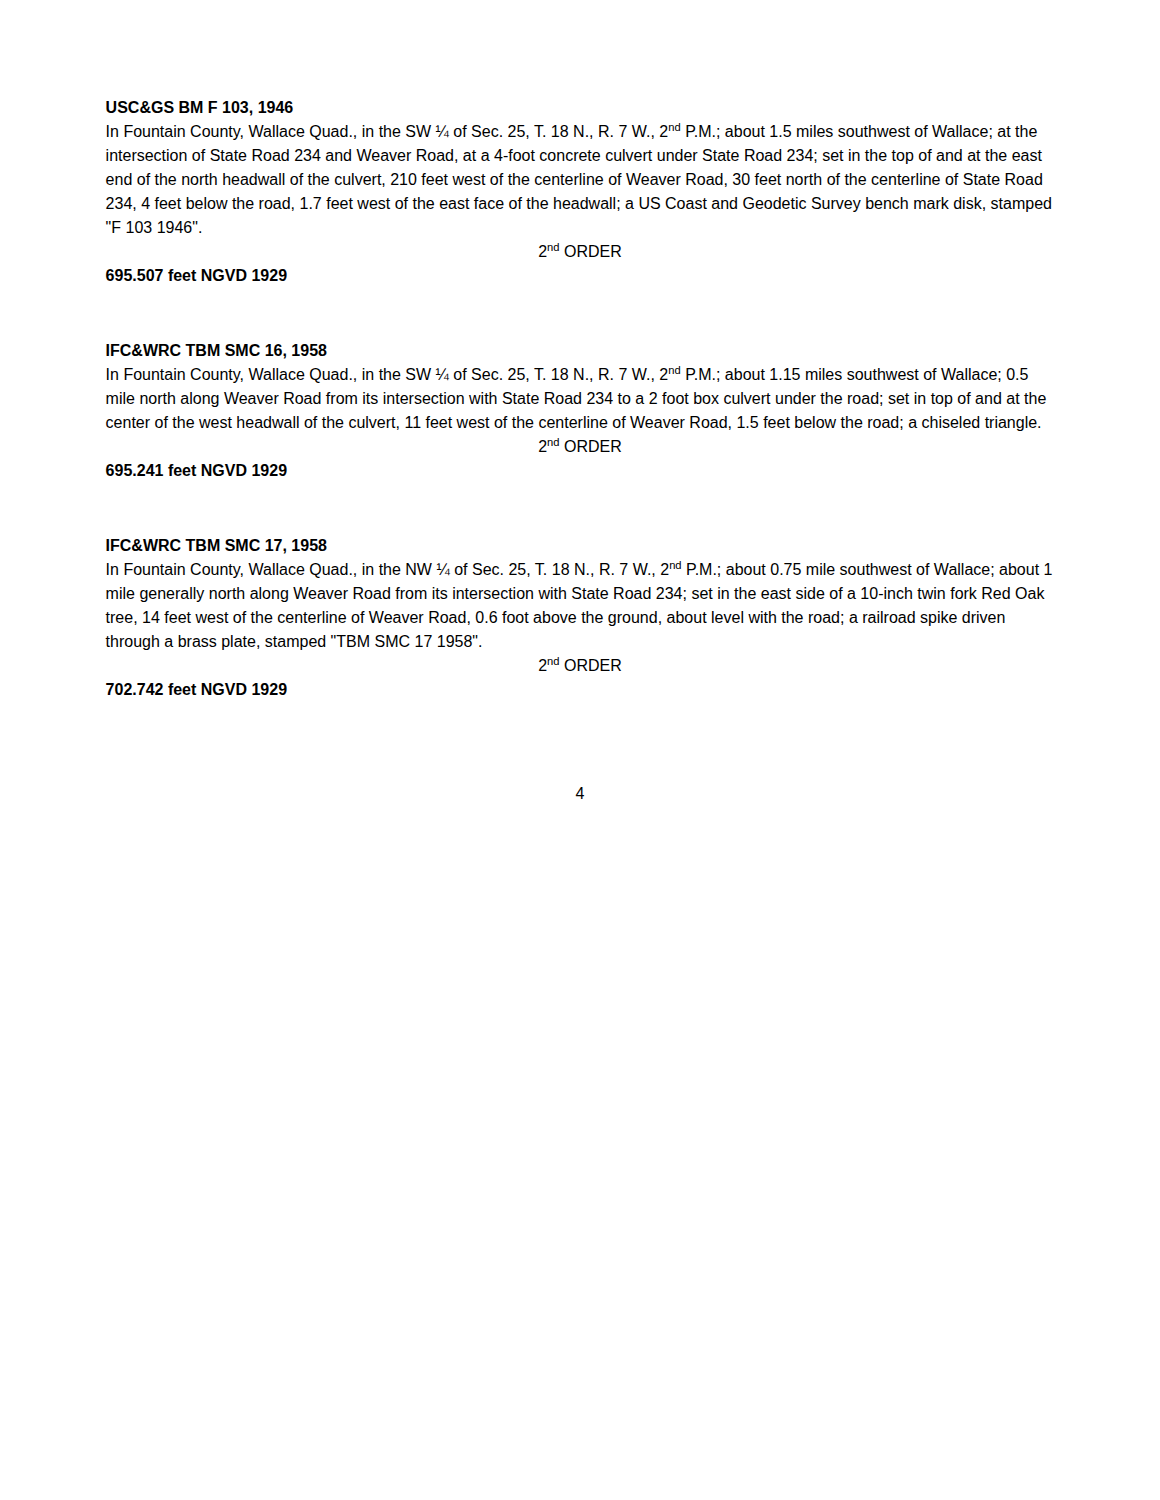USC&GS BM F 103, 1946
In Fountain County, Wallace Quad., in the SW ¼ of Sec. 25, T. 18 N., R. 7 W., 2nd P.M.; about 1.5 miles southwest of Wallace; at the intersection of State Road 234 and Weaver Road, at a 4-foot concrete culvert under State Road 234; set in the top of and at the east end of the north headwall of the culvert, 210 feet west of the centerline of Weaver Road, 30 feet north of the centerline of State Road 234, 4 feet below the road, 1.7 feet west of the east face of the headwall; a US Coast and Geodetic Survey bench mark disk, stamped "F 103 1946".
2nd ORDER
695.507 feet NGVD 1929
IFC&WRC TBM SMC 16, 1958
In Fountain County, Wallace Quad., in the SW ¼ of Sec. 25, T. 18 N., R. 7 W., 2nd P.M.; about 1.15 miles southwest of Wallace; 0.5 mile north along Weaver Road from its intersection with State Road 234 to a 2 foot box culvert under the road; set in top of and at the center of the west headwall of the culvert, 11 feet west of the centerline of Weaver Road, 1.5 feet below the road; a chiseled triangle.
2nd ORDER
695.241 feet NGVD 1929
IFC&WRC TBM SMC 17, 1958
In Fountain County, Wallace Quad., in the NW ¼ of Sec. 25, T. 18 N., R. 7 W., 2nd P.M.; about 0.75 mile southwest of Wallace; about 1 mile generally north along Weaver Road from its intersection with State Road 234; set in the east side of a 10-inch twin fork Red Oak tree, 14 feet west of the centerline of Weaver Road, 0.6 foot above the ground, about level with the road; a railroad spike driven through a brass plate, stamped "TBM SMC 17 1958".
2nd ORDER
702.742 feet NGVD 1929
4